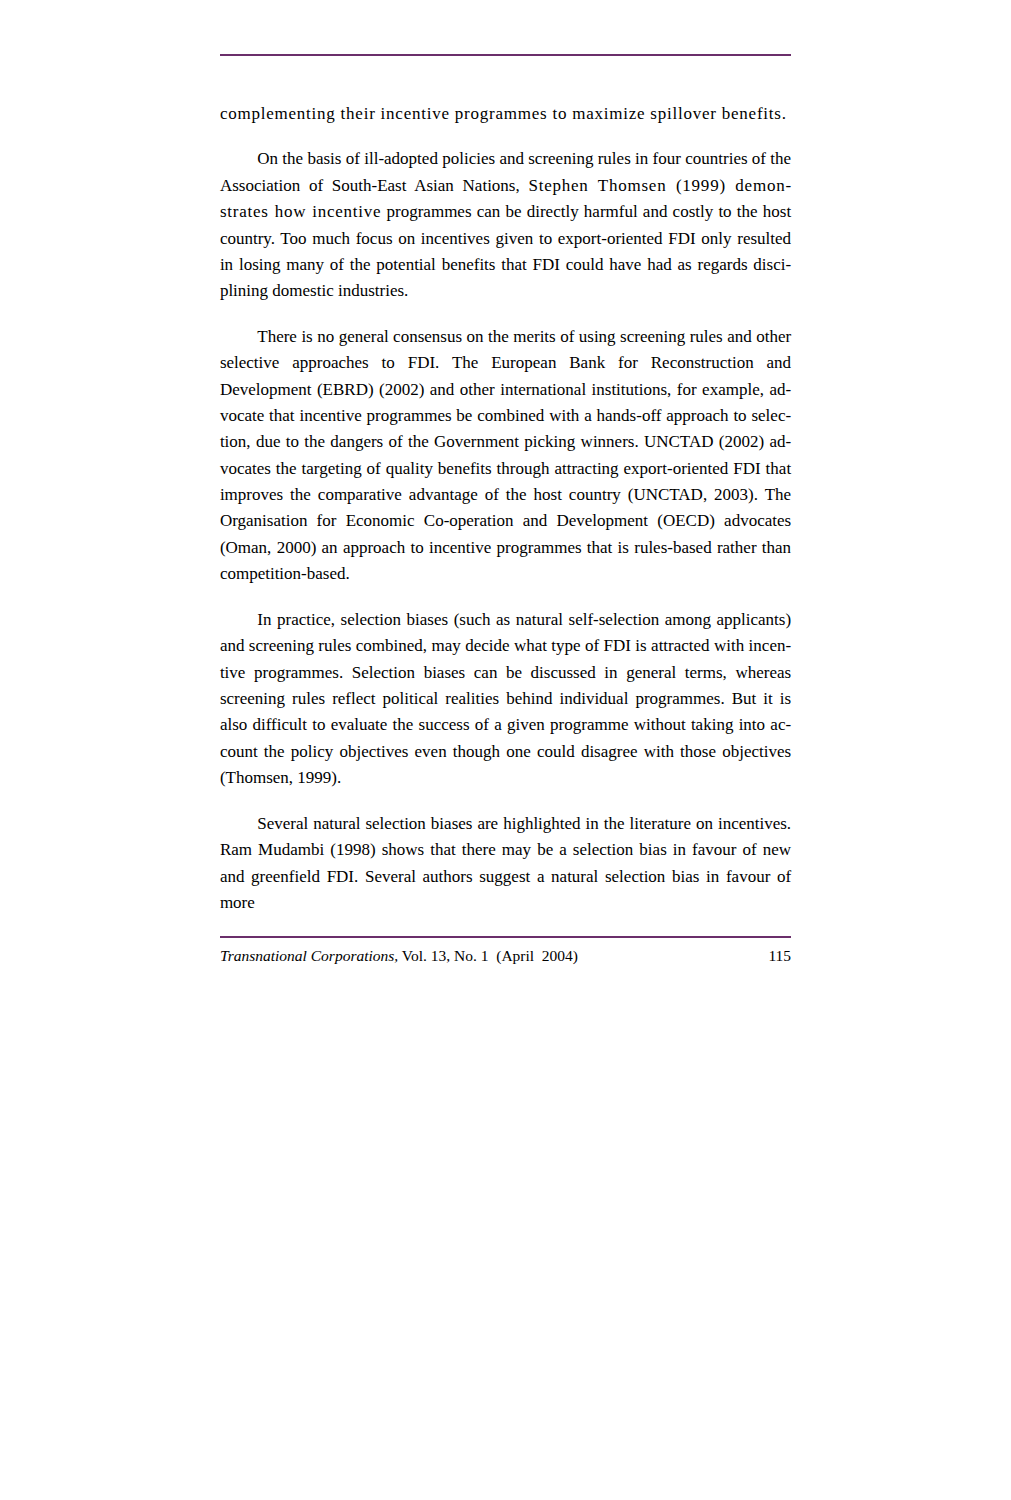complementing their incentive programmes to maximize spillover benefits.
On the basis of ill-adopted policies and screening rules in four countries of the Association of South-East Asian Nations, Stephen Thomsen (1999) demonstrates how incentive programmes can be directly harmful and costly to the host country. Too much focus on incentives given to export-oriented FDI only resulted in losing many of the potential benefits that FDI could have had as regards disciplining domestic industries.
There is no general consensus on the merits of using screening rules and other selective approaches to FDI. The European Bank for Reconstruction and Development (EBRD) (2002) and other international institutions, for example, advocate that incentive programmes be combined with a hands-off approach to selection, due to the dangers of the Government picking winners. UNCTAD (2002) advocates the targeting of quality benefits through attracting export-oriented FDI that improves the comparative advantage of the host country (UNCTAD, 2003). The Organisation for Economic Co-operation and Development (OECD) advocates (Oman, 2000) an approach to incentive programmes that is rules-based rather than competition-based.
In practice, selection biases (such as natural self-selection among applicants) and screening rules combined, may decide what type of FDI is attracted with incentive programmes. Selection biases can be discussed in general terms, whereas screening rules reflect political realities behind individual programmes. But it is also difficult to evaluate the success of a given programme without taking into account the policy objectives even though one could disagree with those objectives (Thomsen, 1999).
Several natural selection biases are highlighted in the literature on incentives. Ram Mudambi (1998) shows that there may be a selection bias in favour of new and greenfield FDI. Several authors suggest a natural selection bias in favour of more
Transnational Corporations, Vol. 13, No. 1 (April 2004) 115